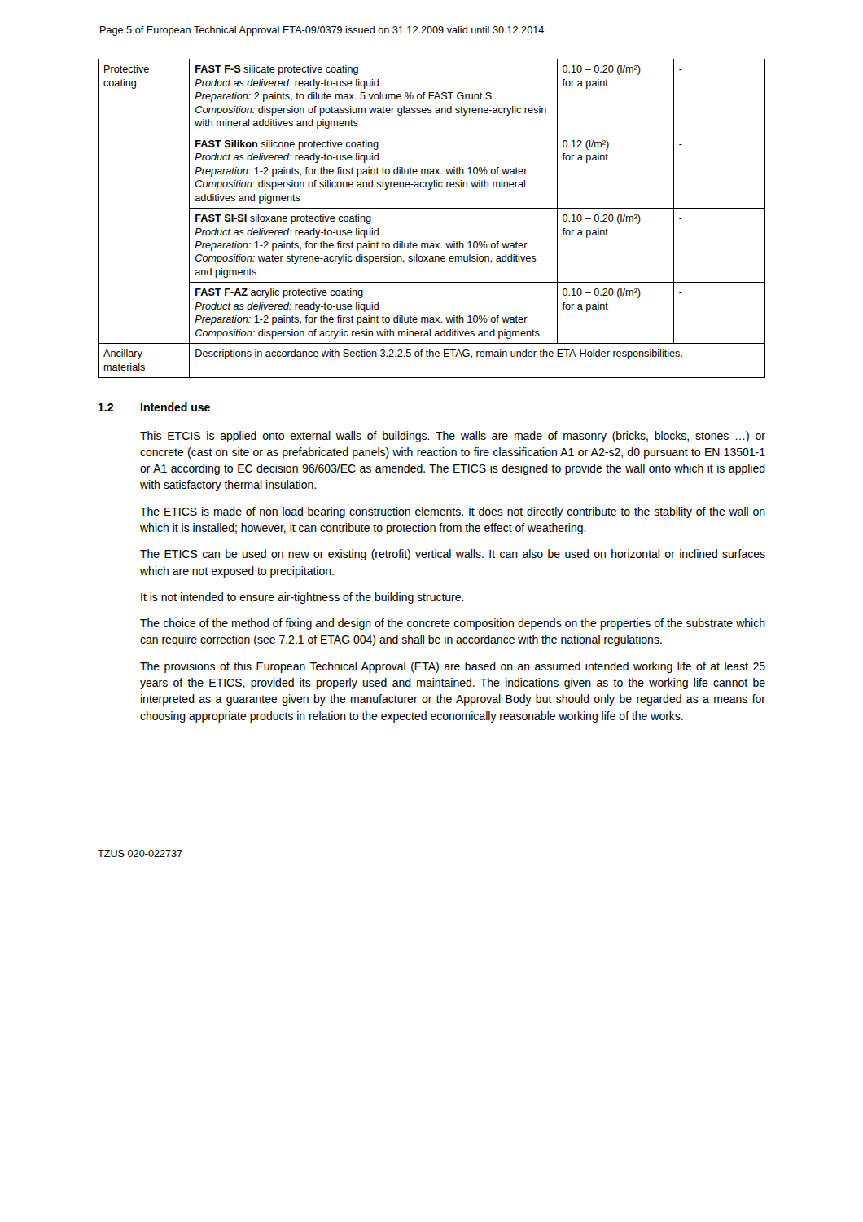Page 5 of European Technical Approval ETA-09/0379 issued on 31.12.2009 valid until 30.12.2014
| Protective coating | FAST F-S silicate protective coating Product as delivered: ready-to-use liquid Preparation: 2 paints, to dilute max. 5 volume % of FAST Grunt S Composition: dispersion of potassium water glasses and styrene-acrylic resin with mineral additives and pigments | 0.10 – 0.20 (l/m²) for a paint | - |
| FAST Silikon silicone protective coating Product as delivered: ready-to-use liquid Preparation: 1-2 paints, for the first paint to dilute max. with 10% of water Composition: dispersion of silicone and styrene-acrylic resin with mineral additives and pigments | 0.12 (l/m²) for a paint | - |
| FAST SI-SI siloxane protective coating Product as delivered: ready-to-use liquid Preparation: 1-2 paints, for the first paint to dilute max. with 10% of water Composition: water styrene-acrylic dispersion, siloxane emulsion, additives and pigments | 0.10 – 0.20 (l/m²) for a paint | - |
| FAST F-AZ acrylic protective coating Product as delivered: ready-to-use liquid Preparation: 1-2 paints, for the first paint to dilute max. with 10% of water Composition: dispersion of acrylic resin with mineral additives and pigments | 0.10 – 0.20 (l/m²) for a paint | - |
| Ancillary materials | Descriptions in accordance with Section 3.2.2.5 of the ETAG, remain under the ETA-Holder responsibilities. |
1.2 Intended use
This ETCIS is applied onto external walls of buildings. The walls are made of masonry (bricks, blocks, stones …) or concrete (cast on site or as prefabricated panels) with reaction to fire classification A1 or A2-s2, d0 pursuant to EN 13501-1 or A1 according to EC decision 96/603/EC as amended. The ETICS is designed to provide the wall onto which it is applied with satisfactory thermal insulation.
The ETICS is made of non load-bearing construction elements. It does not directly contribute to the stability of the wall on which it is installed; however, it can contribute to protection from the effect of weathering.
The ETICS can be used on new or existing (retrofit) vertical walls. It can also be used on horizontal or inclined surfaces which are not exposed to precipitation.
It is not intended to ensure air-tightness of the building structure.
The choice of the method of fixing and design of the concrete composition depends on the properties of the substrate which can require correction (see 7.2.1 of ETAG 004) and shall be in accordance with the national regulations.
The provisions of this European Technical Approval (ETA) are based on an assumed intended working life of at least 25 years of the ETICS, provided its properly used and maintained. The indications given as to the working life cannot be interpreted as a guarantee given by the manufacturer or the Approval Body but should only be regarded as a means for choosing appropriate products in relation to the expected economically reasonable working life of the works.
TZUS 020-022737